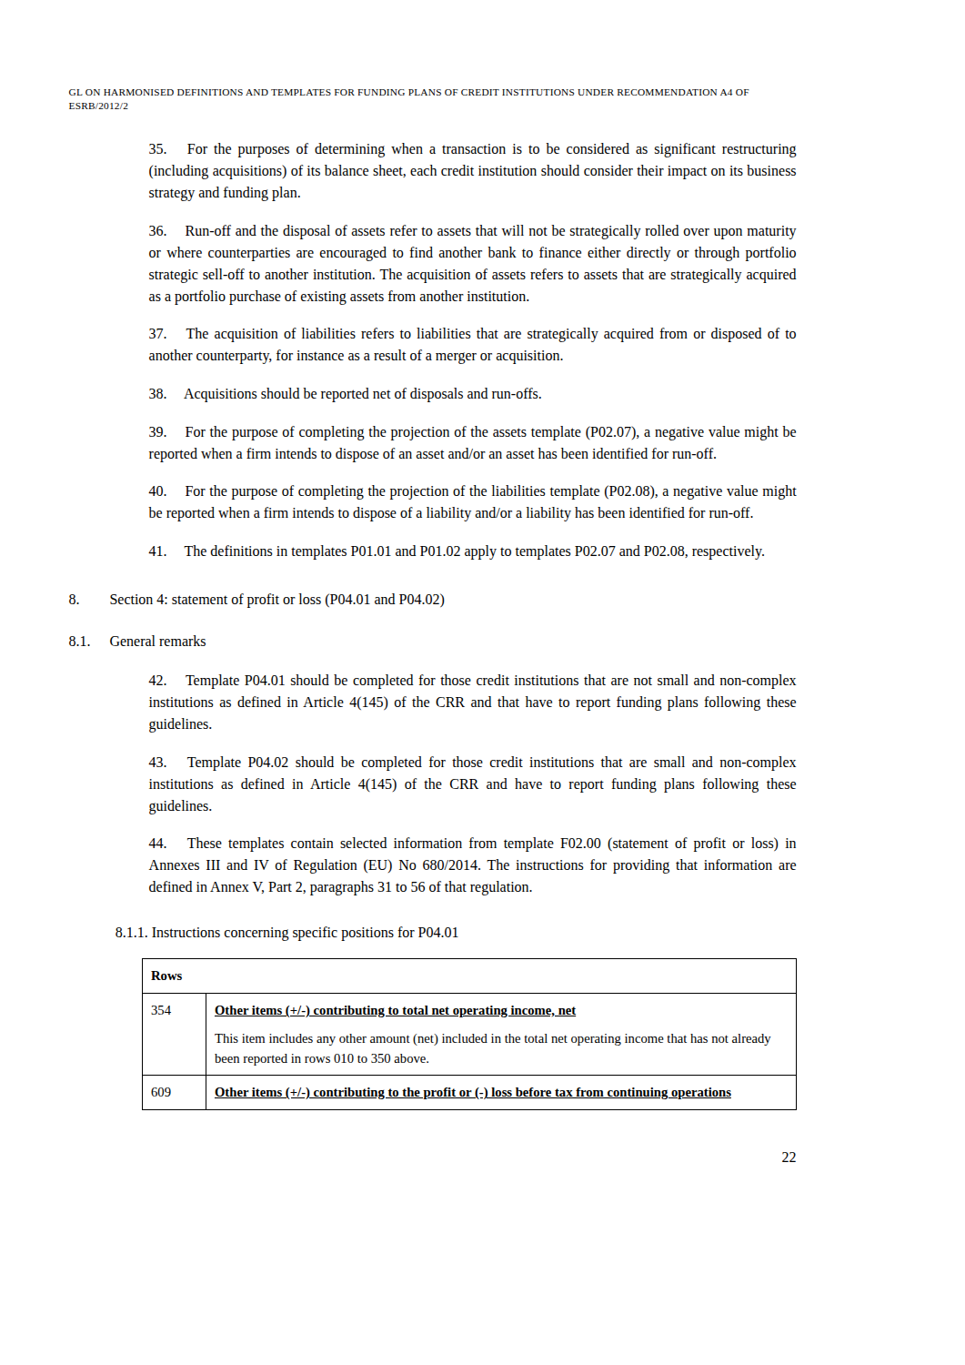GL ON HARMONISED DEFINITIONS AND TEMPLATES FOR FUNDING PLANS OF CREDIT INSTITUTIONS UNDER RECOMMENDATION A4 OF ESRB/2012/2
35. For the purposes of determining when a transaction is to be considered as significant restructuring (including acquisitions) of its balance sheet, each credit institution should consider their impact on its business strategy and funding plan.
36. Run-off and the disposal of assets refer to assets that will not be strategically rolled over upon maturity or where counterparties are encouraged to find another bank to finance either directly or through portfolio strategic sell-off to another institution. The acquisition of assets refers to assets that are strategically acquired as a portfolio purchase of existing assets from another institution.
37. The acquisition of liabilities refers to liabilities that are strategically acquired from or disposed of to another counterparty, for instance as a result of a merger or acquisition.
38. Acquisitions should be reported net of disposals and run-offs.
39. For the purpose of completing the projection of the assets template (P02.07), a negative value might be reported when a firm intends to dispose of an asset and/or an asset has been identified for run-off.
40. For the purpose of completing the projection of the liabilities template (P02.08), a negative value might be reported when a firm intends to dispose of a liability and/or a liability has been identified for run-off.
41. The definitions in templates P01.01 and P01.02 apply to templates P02.07 and P02.08, respectively.
8. Section 4: statement of profit or loss (P04.01 and P04.02)
8.1. General remarks
42. Template P04.01 should be completed for those credit institutions that are not small and non-complex institutions as defined in Article 4(145) of the CRR and that have to report funding plans following these guidelines.
43. Template P04.02 should be completed for those credit institutions that are small and non-complex institutions as defined in Article 4(145) of the CRR and have to report funding plans following these guidelines.
44. These templates contain selected information from template F02.00 (statement of profit or loss) in Annexes III and IV of Regulation (EU) No 680/2014. The instructions for providing that information are defined in Annex V, Part 2, paragraphs 31 to 56 of that regulation.
8.1.1. Instructions concerning specific positions for P04.01
| Rows |
| --- |
| 354 | Other items (+/-) contributing to total net operating income, net This item includes any other amount (net) included in the total net operating income that has not already been reported in rows 010 to 350 above. |
| 609 | Other items (+/-) contributing to the profit or (-) loss before tax from continuing operations |
22